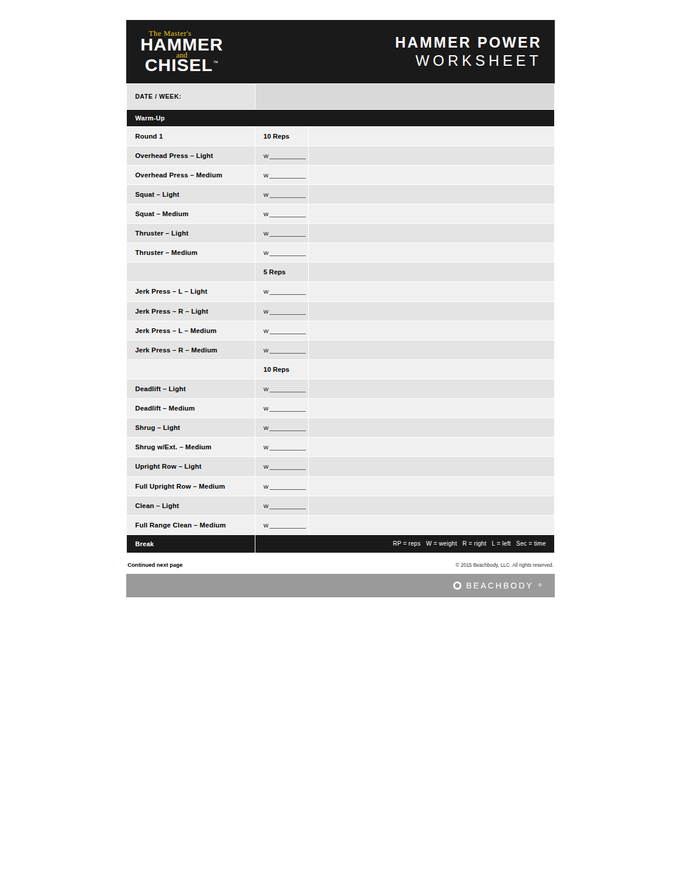The Master's HAMMER and CHISEL™
HAMMER POWER
WORKSHEET
| DATE / WEEK: | |
| Warm-Up |
| Round 1 | 10 Reps | |
| Overhead Press – Light | W | |
| Overhead Press – Medium | W | |
| Squat – Light | W | |
| Squat – Medium | W | |
| Thruster – Light | W | |
| Thruster – Medium | W | |
| | 5 Reps | |
| Jerk Press – L – Light | W | |
| Jerk Press – R – Light | W | |
| Jerk Press – L – Medium | W | |
| Jerk Press – R – Medium | W | |
| | 10 Reps | |
| Deadlift – Light | W | |
| Deadlift – Medium | W | |
| Shrug – Light | W | |
| Shrug w/Ext. – Medium | W | |
| Upright Row – Light | W | |
| Full Upright Row – Medium | W | |
| Clean – Light | W | |
| Full Range Clean – Medium | W | |
| Break | RP = reps W = weight R = right L = left Sec = time |
Continued next page
© 2015 Beachbody, LLC. All rights reserved.
BEACHBODY®